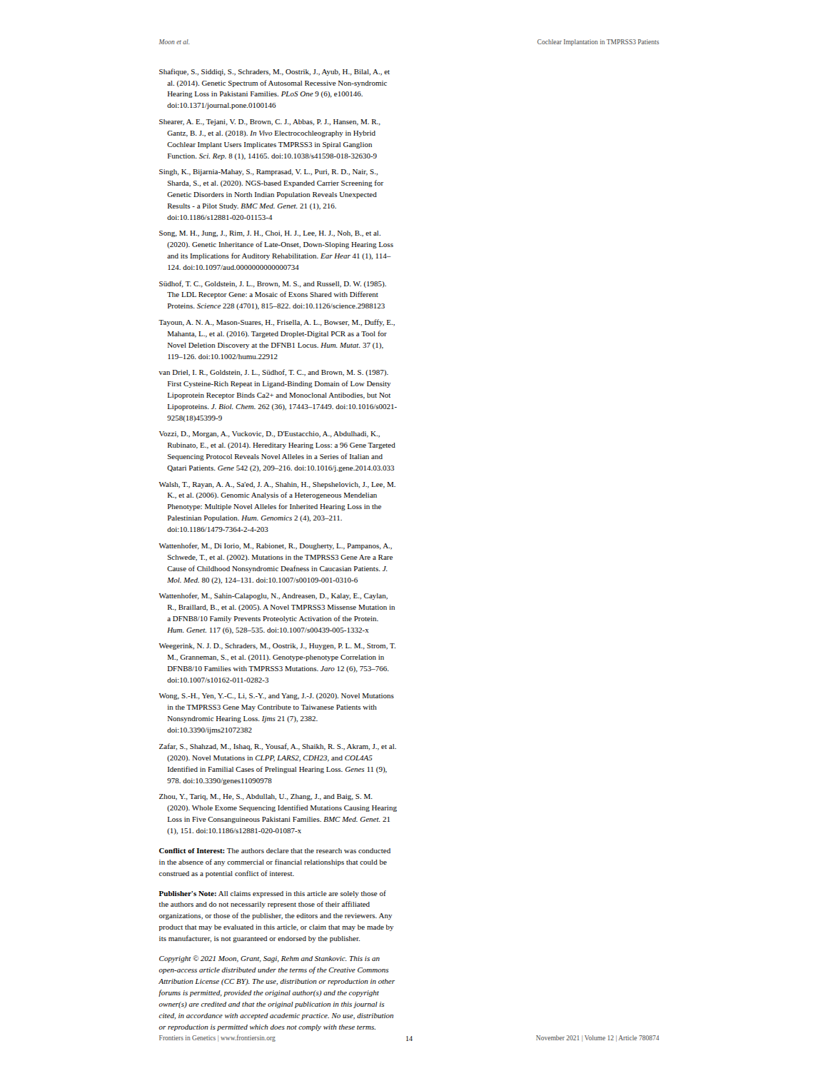Moon et al.
Cochlear Implantation in TMPRSS3 Patients
Shafique, S., Siddiqi, S., Schraders, M., Oostrik, J., Ayub, H., Bilal, A., et al. (2014). Genetic Spectrum of Autosomal Recessive Non-syndromic Hearing Loss in Pakistani Families. PLoS One 9 (6), e100146. doi:10.1371/journal.pone.0100146
Shearer, A. E., Tejani, V. D., Brown, C. J., Abbas, P. J., Hansen, M. R., Gantz, B. J., et al. (2018). In Vivo Electrocochleography in Hybrid Cochlear Implant Users Implicates TMPRSS3 in Spiral Ganglion Function. Sci. Rep. 8 (1), 14165. doi:10.1038/s41598-018-32630-9
Singh, K., Bijarnia-Mahay, S., Ramprasad, V. L., Puri, R. D., Nair, S., Sharda, S., et al. (2020). NGS-based Expanded Carrier Screening for Genetic Disorders in North Indian Population Reveals Unexpected Results - a Pilot Study. BMC Med. Genet. 21 (1), 216. doi:10.1186/s12881-020-01153-4
Song, M. H., Jung, J., Rim, J. H., Choi, H. J., Lee, H. J., Noh, B., et al. (2020). Genetic Inheritance of Late-Onset, Down-Sloping Hearing Loss and its Implications for Auditory Rehabilitation. Ear Hear 41 (1), 114–124. doi:10.1097/aud.0000000000000734
Südhof, T. C., Goldstein, J. L., Brown, M. S., and Russell, D. W. (1985). The LDL Receptor Gene: a Mosaic of Exons Shared with Different Proteins. Science 228 (4701), 815–822. doi:10.1126/science.2988123
Tayoun, A. N. A., Mason-Suares, H., Frisella, A. L., Bowser, M., Duffy, E., Mahanta, L., et al. (2016). Targeted Droplet-Digital PCR as a Tool for Novel Deletion Discovery at the DFNB1 Locus. Hum. Mutat. 37 (1), 119–126. doi:10.1002/humu.22912
van Driel, I. R., Goldstein, J. L., Südhof, T. C., and Brown, M. S. (1987). First Cysteine-Rich Repeat in Ligand-Binding Domain of Low Density Lipoprotein Receptor Binds Ca2+ and Monoclonal Antibodies, but Not Lipoproteins. J. Biol. Chem. 262 (36), 17443–17449. doi:10.1016/s0021-9258(18)45399-9
Vozzi, D., Morgan, A., Vuckovic, D., D'Eustacchio, A., Abdulhadi, K., Rubinato, E., et al. (2014). Hereditary Hearing Loss: a 96 Gene Targeted Sequencing Protocol Reveals Novel Alleles in a Series of Italian and Qatari Patients. Gene 542 (2), 209–216. doi:10.1016/j.gene.2014.03.033
Walsh, T., Rayan, A. A., Sa'ed, J. A., Shahin, H., Shepshelovich, J., Lee, M. K., et al. (2006). Genomic Analysis of a Heterogeneous Mendelian Phenotype: Multiple Novel Alleles for Inherited Hearing Loss in the Palestinian Population. Hum. Genomics 2 (4), 203–211. doi:10.1186/1479-7364-2-4-203
Wattenhofer, M., Di Iorio, M., Rabionet, R., Dougherty, L., Pampanos, A., Schwede, T., et al. (2002). Mutations in the TMPRSS3 Gene Are a Rare Cause of Childhood Nonsyndromic Deafness in Caucasian Patients. J. Mol. Med. 80 (2), 124–131. doi:10.1007/s00109-001-0310-6
Wattenhofer, M., Sahin-Calapoglu, N., Andreasen, D., Kalay, E., Caylan, R., Braillard, B., et al. (2005). A Novel TMPRSS3 Missense Mutation in a DFNB8/10 Family Prevents Proteolytic Activation of the Protein. Hum. Genet. 117 (6), 528–535. doi:10.1007/s00439-005-1332-x
Weegerink, N. J. D., Schraders, M., Oostrik, J., Huygen, P. L. M., Strom, T. M., Granneman, S., et al. (2011). Genotype-phenotype Correlation in DFNB8/10 Families with TMPRSS3 Mutations. Jaro 12 (6), 753–766. doi:10.1007/s10162-011-0282-3
Wong, S.-H., Yen, Y.-C., Li, S.-Y., and Yang, J.-J. (2020). Novel Mutations in the TMPRSS3 Gene May Contribute to Taiwanese Patients with Nonsyndromic Hearing Loss. Ijms 21 (7), 2382. doi:10.3390/ijms21072382
Zafar, S., Shahzad, M., Ishaq, R., Yousaf, A., Shaikh, R. S., Akram, J., et al. (2020). Novel Mutations in CLPP, LARS2, CDH23, and COL4A5 Identified in Familial Cases of Prelingual Hearing Loss. Genes 11 (9), 978. doi:10.3390/genes11090978
Zhou, Y., Tariq, M., He, S., Abdullah, U., Zhang, J., and Baig, S. M. (2020). Whole Exome Sequencing Identified Mutations Causing Hearing Loss in Five Consanguineous Pakistani Families. BMC Med. Genet. 21 (1), 151. doi:10.1186/s12881-020-01087-x
Conflict of Interest: The authors declare that the research was conducted in the absence of any commercial or financial relationships that could be construed as a potential conflict of interest.
Publisher's Note: All claims expressed in this article are solely those of the authors and do not necessarily represent those of their affiliated organizations, or those of the publisher, the editors and the reviewers. Any product that may be evaluated in this article, or claim that may be made by its manufacturer, is not guaranteed or endorsed by the publisher.
Copyright © 2021 Moon, Grant, Sagi, Rehm and Stankovic. This is an open-access article distributed under the terms of the Creative Commons Attribution License (CC BY). The use, distribution or reproduction in other forums is permitted, provided the original author(s) and the copyright owner(s) are credited and that the original publication in this journal is cited, in accordance with accepted academic practice. No use, distribution or reproduction is permitted which does not comply with these terms.
Frontiers in Genetics | www.frontiersin.org
14
November 2021 | Volume 12 | Article 780874